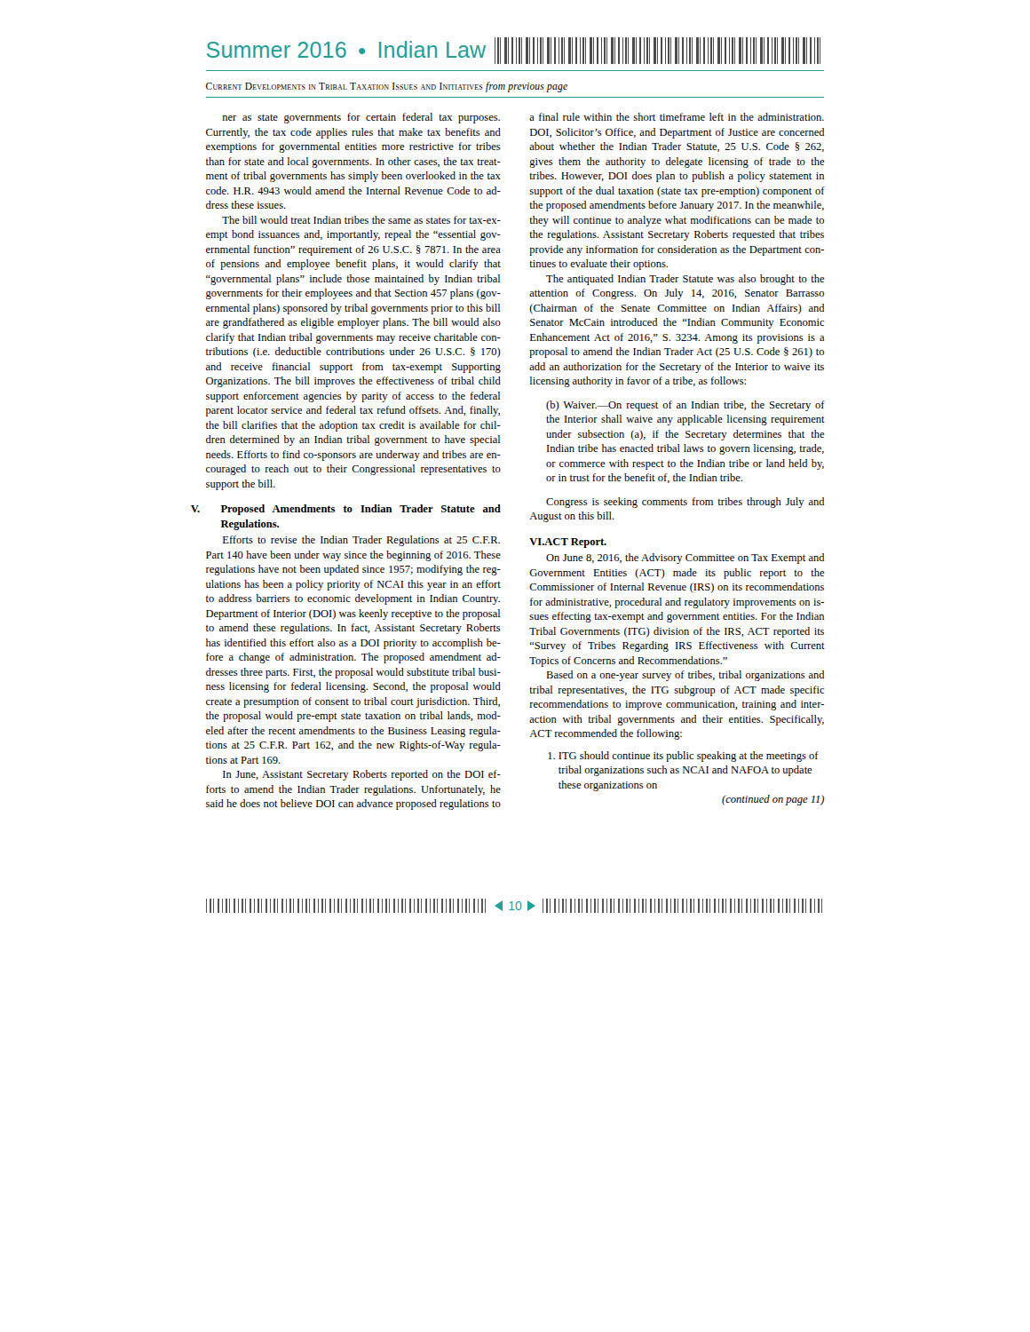Summer 2016
●
Indian Law
Current Developments in Tribal Taxation Issues and Initiatives from previous page
ner as state governments for certain federal tax purposes. Currently, the tax code applies rules that make tax benefits and exemptions for governmental entities more restrictive for tribes than for state and local governments. In other cases, the tax treatment of tribal governments has simply been overlooked in the tax code. H.R. 4943 would amend the Internal Revenue Code to address these issues.
The bill would treat Indian tribes the same as states for tax-exempt bond issuances and, importantly, repeal the “essential governmental function” requirement of 26 U.S.C. § 7871. In the area of pensions and employee benefit plans, it would clarify that “governmental plans” include those maintained by Indian tribal governments for their employees and that Section 457 plans (governmental plans) sponsored by tribal governments prior to this bill are grandfathered as eligible employer plans. The bill would also clarify that Indian tribal governments may receive charitable contributions (i.e. deductible contributions under 26 U.S.C. § 170) and receive financial support from tax-exempt Supporting Organizations. The bill improves the effectiveness of tribal child support enforcement agencies by parity of access to the federal parent locator service and federal tax refund offsets. And, finally, the bill clarifies that the adoption tax credit is available for children determined by an Indian tribal government to have special needs. Efforts to find co-sponsors are underway and tribes are encouraged to reach out to their Congressional representatives to support the bill.
V. Proposed Amendments to Indian Trader Statute and Regulations.
Efforts to revise the Indian Trader Regulations at 25 C.F.R. Part 140 have been under way since the beginning of 2016. These regulations have not been updated since 1957; modifying the regulations has been a policy priority of NCAI this year in an effort to address barriers to economic development in Indian Country. Department of Interior (DOI) was keenly receptive to the proposal to amend these regulations. In fact, Assistant Secretary Roberts has identified this effort also as a DOI priority to accomplish before a change of administration. The proposed amendment addresses three parts. First, the proposal would substitute tribal business licensing for federal licensing. Second, the proposal would create a presumption of consent to tribal court jurisdiction. Third, the proposal would pre-empt state taxation on tribal lands, modeled after the recent amendments to the Business Leasing regulations at 25 C.F.R. Part 162, and the new Rights-of-Way regulations at Part 169.
In June, Assistant Secretary Roberts reported on the DOI efforts to amend the Indian Trader regulations. Unfortunately, he said he does not believe DOI can advance proposed regulations to a final rule within the short timeframe left in the administration. DOI, Solicitor’s Office, and Department of Justice are concerned about whether the Indian Trader Statute, 25 U.S. Code § 262, gives them the authority to delegate licensing of trade to the tribes. However, DOI does plan to publish a policy statement in support of the dual taxation (state tax pre-emption) component of the proposed amendments before January 2017. In the meanwhile, they will continue to analyze what modifications can be made to the regulations. Assistant Secretary Roberts requested that tribes provide any information for consideration as the Department continues to evaluate their options.
The antiquated Indian Trader Statute was also brought to the attention of Congress. On July 14, 2016, Senator Barrasso (Chairman of the Senate Committee on Indian Affairs) and Senator McCain introduced the “Indian Community Economic Enhancement Act of 2016,” S. 3234. Among its provisions is a proposal to amend the Indian Trader Act (25 U.S. Code § 261) to add an authorization for the Secretary of the Interior to waive its licensing authority in favor of a tribe, as follows:
(b) Waiver.—On request of an Indian tribe, the Secretary of the Interior shall waive any applicable licensing requirement under subsection (a), if the Secretary determines that the Indian tribe has enacted tribal laws to govern licensing, trade, or commerce with respect to the Indian tribe or land held by, or in trust for the benefit of, the Indian tribe.
Congress is seeking comments from tribes through July and August on this bill.
VI. ACT Report.
On June 8, 2016, the Advisory Committee on Tax Exempt and Government Entities (ACT) made its public report to the Commissioner of Internal Revenue (IRS) on its recommendations for administrative, procedural and regulatory improvements on issues effecting tax-exempt and government entities. For the Indian Tribal Governments (ITG) division of the IRS, ACT reported its “Survey of Tribes Regarding IRS Effectiveness with Current Topics of Concerns and Recommendations.”
Based on a one-year survey of tribes, tribal organizations and tribal representatives, the ITG subgroup of ACT made specific recommendations to improve communication, training and interaction with tribal governments and their entities. Specifically, ACT recommended the following:
ITG should continue its public speaking at the meetings of tribal organizations such as NCAI and NAFOA to update these organizations on
(continued on page 11)
10